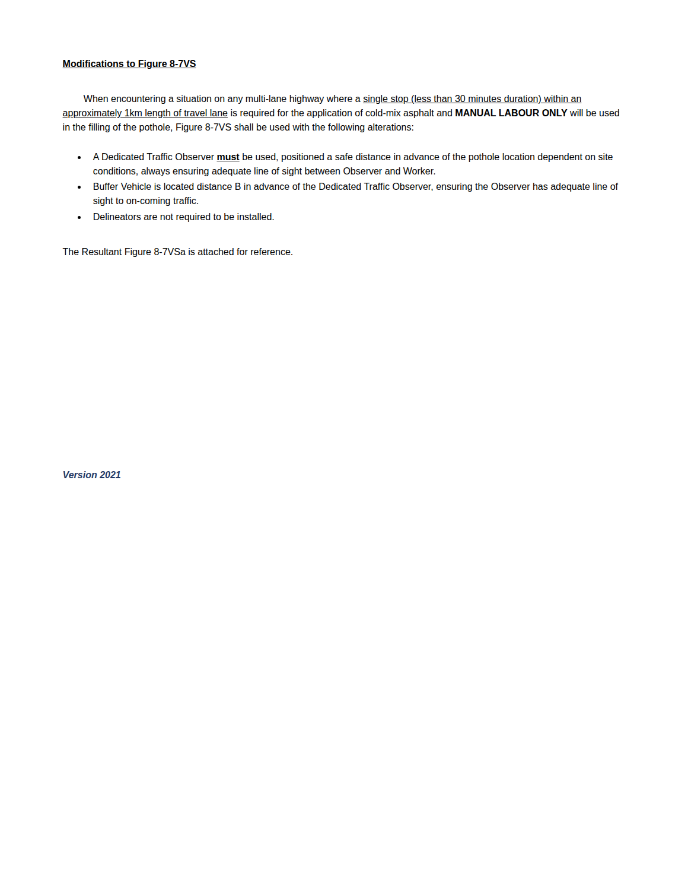Modifications to Figure 8-7VS
When encountering a situation on any multi-lane highway where a single stop (less than 30 minutes duration) within an approximately 1km length of travel lane is required for the application of cold-mix asphalt and MANUAL LABOUR ONLY will be used in the filling of the pothole, Figure 8-7VS shall be used with the following alterations:
A Dedicated Traffic Observer must be used, positioned a safe distance in advance of the pothole location dependent on site conditions, always ensuring adequate line of sight between Observer and Worker.
Buffer Vehicle is located distance B in advance of the Dedicated Traffic Observer, ensuring the Observer has adequate line of sight to on-coming traffic.
Delineators are not required to be installed.
The Resultant Figure 8-7VSa is attached for reference.
Version 2021